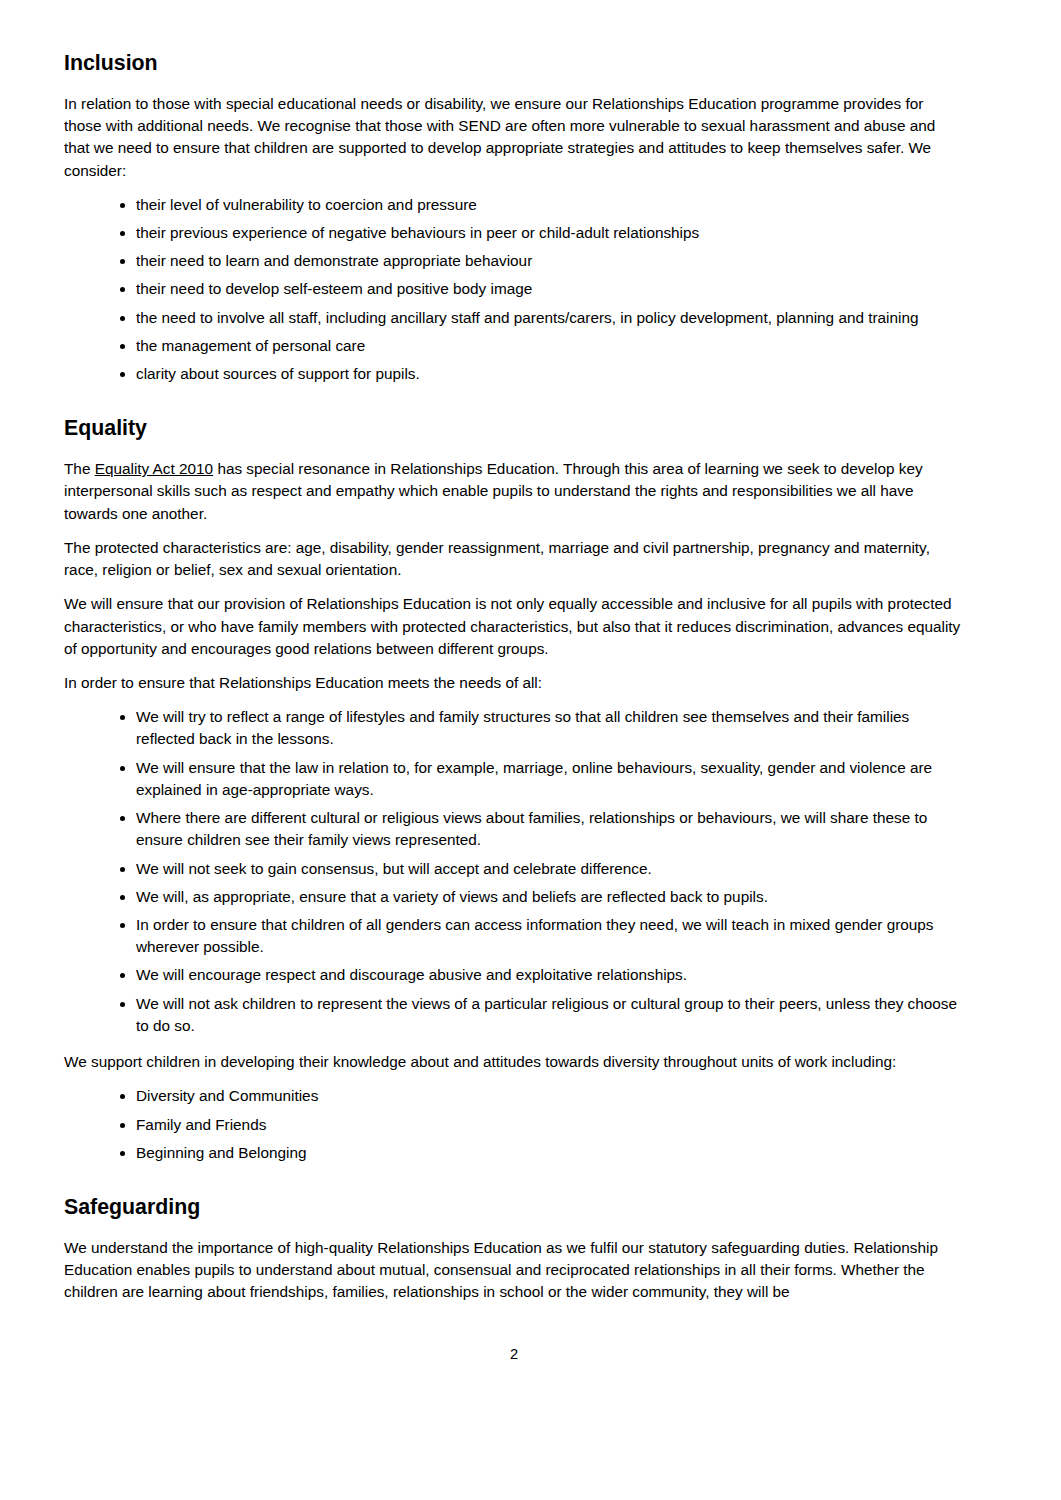Inclusion
In relation to those with special educational needs or disability, we ensure our Relationships Education programme provides for those with additional needs. We recognise that those with SEND are often more vulnerable to sexual harassment and abuse and that we need to ensure that children are supported to develop appropriate strategies and attitudes to keep themselves safer. We consider:
their level of vulnerability to coercion and pressure
their previous experience of negative behaviours in peer or child-adult relationships
their need to learn and demonstrate appropriate behaviour
their need to develop self-esteem and positive body image
the need to involve all staff, including ancillary staff and parents/carers, in policy development, planning and training
the management of personal care
clarity about sources of support for pupils.
Equality
The Equality Act 2010 has special resonance in Relationships Education. Through this area of learning we seek to develop key interpersonal skills such as respect and empathy which enable pupils to understand the rights and responsibilities we all have towards one another.
The protected characteristics are: age, disability, gender reassignment, marriage and civil partnership, pregnancy and maternity, race, religion or belief, sex and sexual orientation.
We will ensure that our provision of Relationships Education is not only equally accessible and inclusive for all pupils with protected characteristics, or who have family members with protected characteristics, but also that it reduces discrimination, advances equality of opportunity and encourages good relations between different groups.
In order to ensure that Relationships Education meets the needs of all:
We will try to reflect a range of lifestyles and family structures so that all children see themselves and their families reflected back in the lessons.
We will ensure that the law in relation to, for example, marriage, online behaviours, sexuality, gender and violence are explained in age-appropriate ways.
Where there are different cultural or religious views about families, relationships or behaviours, we will share these to ensure children see their family views represented.
We will not seek to gain consensus, but will accept and celebrate difference.
We will, as appropriate, ensure that a variety of views and beliefs are reflected back to pupils.
In order to ensure that children of all genders can access information they need, we will teach in mixed gender groups wherever possible.
We will encourage respect and discourage abusive and exploitative relationships.
We will not ask children to represent the views of a particular religious or cultural group to their peers, unless they choose to do so.
We support children in developing their knowledge about and attitudes towards diversity throughout units of work including:
Diversity and Communities
Family and Friends
Beginning and Belonging
Safeguarding
We understand the importance of high-quality Relationships Education as we fulfil our statutory safeguarding duties. Relationship Education enables pupils to understand about mutual, consensual and reciprocated relationships in all their forms. Whether the children are learning about friendships, families, relationships in school or the wider community, they will be
2